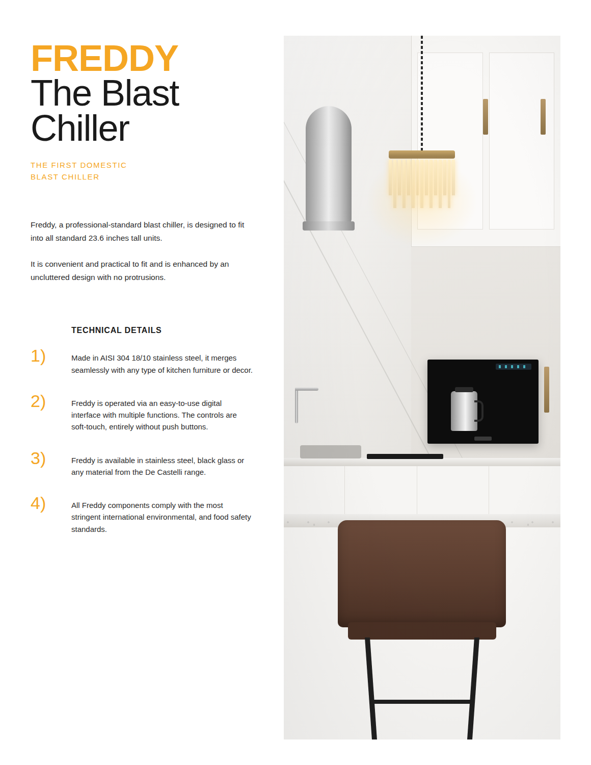FREDDYThe Blast Chiller
The first domestic
blast chiller
Freddy, a professional-standard blast chiller, is designed to fit into all standard 23.6 inches tall units.
It is convenient and practical to fit and is enhanced by an uncluttered design with no protrusions.
Technical Details
Made in AISI 304 18/10 stainless steel, it merges seamlessly with any type of kitchen furniture or decor.
Freddy is operated via an easy-to-use digital interface with multiple functions. The controls are soft-touch, entirely without push buttons.
Freddy is available in stainless steel, black glass or any material from the De Castelli range.
All Freddy components comply with the most stringent international environmental, and food safety standards.